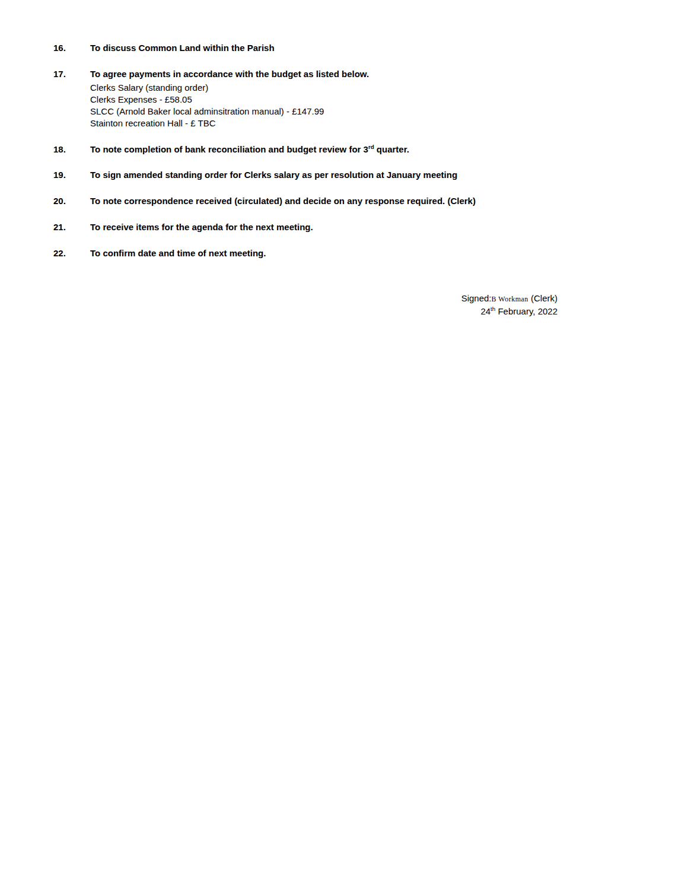16.
To discuss Common Land within the Parish
17.
To agree payments in accordance with the budget as listed below.
Clerks Salary (standing order)
Clerks Expenses - £58.05
SLCC (Arnold Baker local adminsitration manual) - £147.99
Stainton recreation Hall - £ TBC
18.
To note completion of bank reconciliation and budget review for 3rd quarter.
19.
To sign amended standing order for Clerks salary as per resolution at January meeting
20.
To note correspondence received (circulated) and decide on any response required. (Clerk)
21.
To receive items for the agenda for the next meeting.
22.
To confirm date and time of next meeting.
Signed:B Workman (Clerk)
24th February, 2022